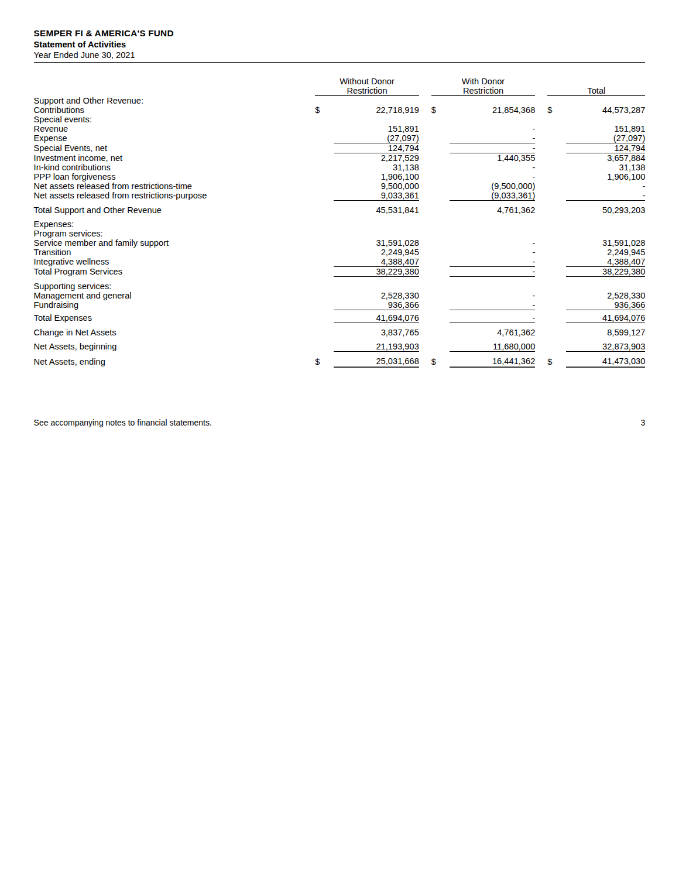SEMPER FI & AMERICA'S FUND
Statement of Activities
Year Ended June 30, 2021
| | Without Donor Restriction | | With Donor Restriction | | Total |
| --- | --- | --- | --- | --- | --- |
| Support and Other Revenue: | |
| Contributions | $ | 22,718,919 | | $ | 21,854,368 | | $ | 44,573,287 |
| Special events: | |
| Revenue | | 151,891 | | | - | | | 151,891 |
| Expense | | (27,097) | | | - | | | (27,097) |
| Special Events, net | | 124,794 | | | - | | | 124,794 |
| Investment income, net | | 2,217,529 | | | 1,440,355 | | | 3,657,884 |
| In-kind contributions | | 31,138 | | | - | | | 31,138 |
| PPP loan forgiveness | | 1,906,100 | | | - | | | 1,906,100 |
| Net assets released from restrictions-time | | 9,500,000 | | | (9,500,000) | | | - |
| Net assets released from restrictions-purpose | | 9,033,361 | | | (9,033,361) | | | - |
| Total Support and Other Revenue | | 45,531,841 | | | 4,761,362 | | | 50,293,203 |
| Expenses: | |
| Program services: | |
| Service member and family support | | 31,591,028 | | | - | | | 31,591,028 |
| Transition | | 2,249,945 | | | - | | | 2,249,945 |
| Integrative wellness | | 4,388,407 | | | - | | | 4,388,407 |
| Total Program Services | | 38,229,380 | | | - | | | 38,229,380 |
| Supporting services: | |
| Management and general | | 2,528,330 | | | - | | | 2,528,330 |
| Fundraising | | 936,366 | | | - | | | 936,366 |
| Total Expenses | | 41,694,076 | | | - | | | 41,694,076 |
| Change in Net Assets | | 3,837,765 | | | 4,761,362 | | | 8,599,127 |
| Net Assets, beginning | | 21,193,903 | | | 11,680,000 | | | 32,873,903 |
| Net Assets, ending | $ | 25,031,668 | | $ | 16,441,362 | | $ | 41,473,030 |
See accompanying notes to financial statements. 3